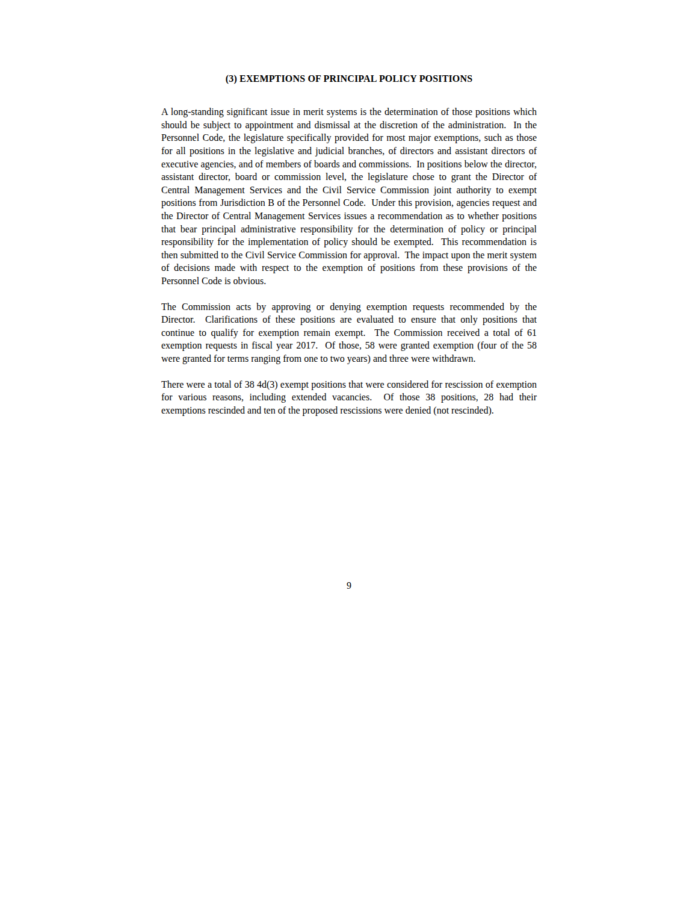(3) EXEMPTIONS OF PRINCIPAL POLICY POSITIONS
A long-standing significant issue in merit systems is the determination of those positions which should be subject to appointment and dismissal at the discretion of the administration. In the Personnel Code, the legislature specifically provided for most major exemptions, such as those for all positions in the legislative and judicial branches, of directors and assistant directors of executive agencies, and of members of boards and commissions. In positions below the director, assistant director, board or commission level, the legislature chose to grant the Director of Central Management Services and the Civil Service Commission joint authority to exempt positions from Jurisdiction B of the Personnel Code. Under this provision, agencies request and the Director of Central Management Services issues a recommendation as to whether positions that bear principal administrative responsibility for the determination of policy or principal responsibility for the implementation of policy should be exempted. This recommendation is then submitted to the Civil Service Commission for approval. The impact upon the merit system of decisions made with respect to the exemption of positions from these provisions of the Personnel Code is obvious.
The Commission acts by approving or denying exemption requests recommended by the Director. Clarifications of these positions are evaluated to ensure that only positions that continue to qualify for exemption remain exempt. The Commission received a total of 61 exemption requests in fiscal year 2017. Of those, 58 were granted exemption (four of the 58 were granted for terms ranging from one to two years) and three were withdrawn.
There were a total of 38 4d(3) exempt positions that were considered for rescission of exemption for various reasons, including extended vacancies. Of those 38 positions, 28 had their exemptions rescinded and ten of the proposed rescissions were denied (not rescinded).
9